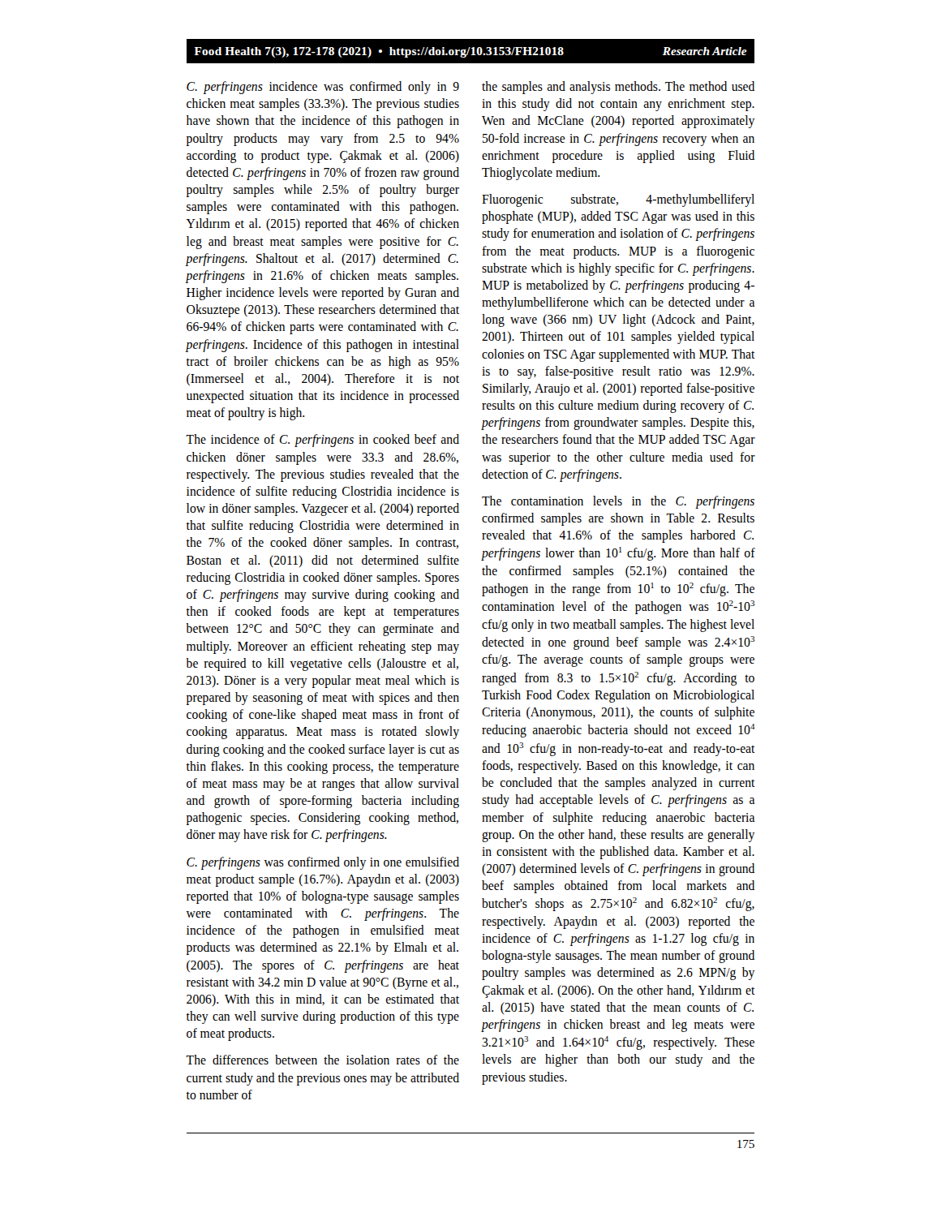Food Health 7(3), 172-178 (2021) • https://doi.org/10.3153/FH21018
Research Article
C. perfringens incidence was confirmed only in 9 chicken meat samples (33.3%). The previous studies have shown that the incidence of this pathogen in poultry products may vary from 2.5 to 94% according to product type. Çakmak et al. (2006) detected C. perfringens in 70% of frozen raw ground poultry samples while 2.5% of poultry burger samples were contaminated with this pathogen. Yıldırım et al. (2015) reported that 46% of chicken leg and breast meat samples were positive for C. perfringens. Shaltout et al. (2017) determined C. perfringens in 21.6% of chicken meats samples. Higher incidence levels were reported by Guran and Oksuztepe (2013). These researchers determined that 66-94% of chicken parts were contaminated with C. perfringens. Incidence of this pathogen in intestinal tract of broiler chickens can be as high as 95% (Immerseel et al., 2004). Therefore it is not unexpected situation that its incidence in processed meat of poultry is high.
The incidence of C. perfringens in cooked beef and chicken döner samples were 33.3 and 28.6%, respectively. The previous studies revealed that the incidence of sulfite reducing Clostridia incidence is low in döner samples. Vazgecer et al. (2004) reported that sulfite reducing Clostridia were determined in the 7% of the cooked döner samples. In contrast, Bostan et al. (2011) did not determined sulfite reducing Clostridia in cooked döner samples. Spores of C. perfringens may survive during cooking and then if cooked foods are kept at temperatures between 12°C and 50°C they can germinate and multiply. Moreover an efficient reheating step may be required to kill vegetative cells (Jaloustre et al, 2013). Döner is a very popular meat meal which is prepared by seasoning of meat with spices and then cooking of cone-like shaped meat mass in front of cooking apparatus. Meat mass is rotated slowly during cooking and the cooked surface layer is cut as thin flakes. In this cooking process, the temperature of meat mass may be at ranges that allow survival and growth of spore-forming bacteria including pathogenic species. Considering cooking method, döner may have risk for C. perfringens.
C. perfringens was confirmed only in one emulsified meat product sample (16.7%). Apaydın et al. (2003) reported that 10% of bologna-type sausage samples were contaminated with C. perfringens. The incidence of the pathogen in emulsified meat products was determined as 22.1% by Elmalı et al. (2005). The spores of C. perfringens are heat resistant with 34.2 min D value at 90°C (Byrne et al., 2006). With this in mind, it can be estimated that they can well survive during production of this type of meat products.
The differences between the isolation rates of the current study and the previous ones may be attributed to number of
the samples and analysis methods. The method used in this study did not contain any enrichment step. Wen and McClane (2004) reported approximately 50-fold increase in C. perfringens recovery when an enrichment procedure is applied using Fluid Thioglycolate medium.
Fluorogenic substrate, 4-methylumbelliferyl phosphate (MUP), added TSC Agar was used in this study for enumeration and isolation of C. perfringens from the meat products. MUP is a fluorogenic substrate which is highly specific for C. perfringens. MUP is metabolized by C. perfringens producing 4-methylumbelliferone which can be detected under a long wave (366 nm) UV light (Adcock and Paint, 2001). Thirteen out of 101 samples yielded typical colonies on TSC Agar supplemented with MUP. That is to say, false-positive result ratio was 12.9%. Similarly, Araujo et al. (2001) reported false-positive results on this culture medium during recovery of C. perfringens from groundwater samples. Despite this, the researchers found that the MUP added TSC Agar was superior to the other culture media used for detection of C. perfringens.
The contamination levels in the C. perfringens confirmed samples are shown in Table 2. Results revealed that 41.6% of the samples harbored C. perfringens lower than 101 cfu/g. More than half of the confirmed samples (52.1%) contained the pathogen in the range from 101 to 102 cfu/g. The contamination level of the pathogen was 102-103 cfu/g only in two meatball samples. The highest level detected in one ground beef sample was 2.4×103 cfu/g. The average counts of sample groups were ranged from 8.3 to 1.5×102 cfu/g. According to Turkish Food Codex Regulation on Microbiological Criteria (Anonymous, 2011), the counts of sulphite reducing anaerobic bacteria should not exceed 104 and 103 cfu/g in non-ready-to-eat and ready-to-eat foods, respectively. Based on this knowledge, it can be concluded that the samples analyzed in current study had acceptable levels of C. perfringens as a member of sulphite reducing anaerobic bacteria group. On the other hand, these results are generally in consistent with the published data. Kamber et al. (2007) determined levels of C. perfringens in ground beef samples obtained from local markets and butcher's shops as 2.75×102 and 6.82×102 cfu/g, respectively. Apaydın et al. (2003) reported the incidence of C. perfringens as 1-1.27 log cfu/g in bologna-style sausages. The mean number of ground poultry samples was determined as 2.6 MPN/g by Çakmak et al. (2006). On the other hand, Yıldırım et al. (2015) have stated that the mean counts of C. perfringens in chicken breast and leg meats were 3.21×103 and 1.64×104 cfu/g, respectively. These levels are higher than both our study and the previous studies.
175